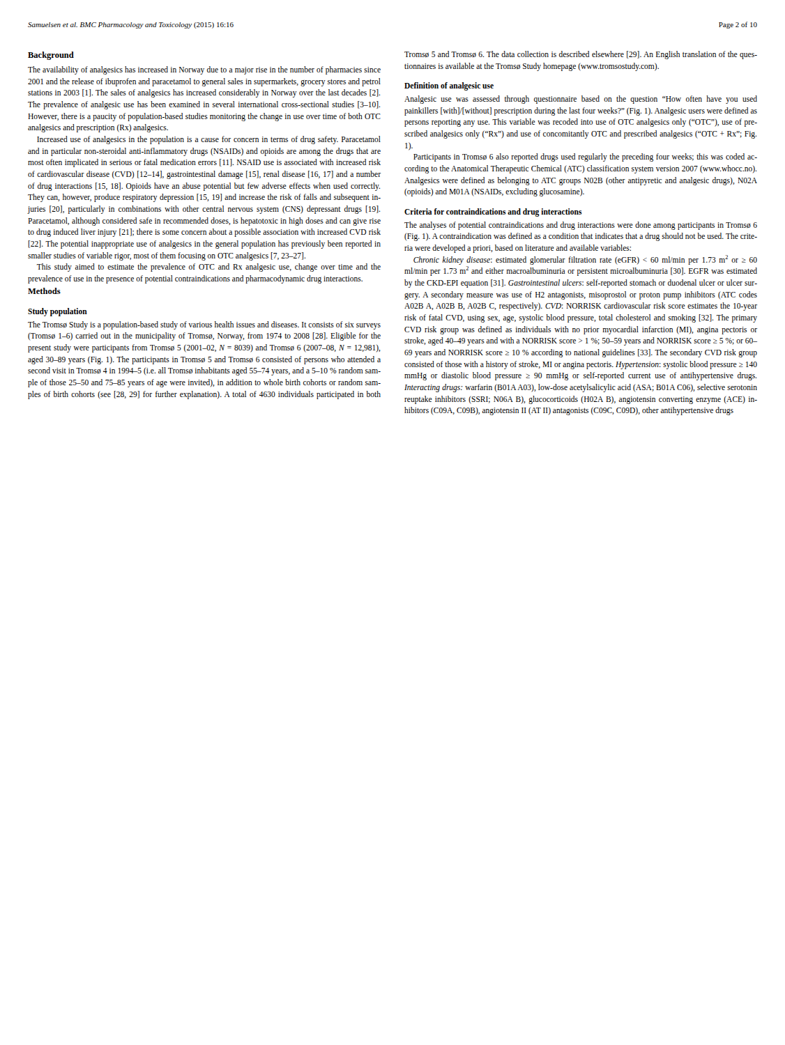Samuelsen et al. BMC Pharmacology and Toxicology (2015) 16:16
Page 2 of 10
Background
The availability of analgesics has increased in Norway due to a major rise in the number of pharmacies since 2001 and the release of ibuprofen and paracetamol to general sales in supermarkets, grocery stores and petrol stations in 2003 [1]. The sales of analgesics has increased considerably in Norway over the last decades [2]. The prevalence of analgesic use has been examined in several international cross-sectional studies [3–10]. However, there is a paucity of population-based studies monitoring the change in use over time of both OTC analgesics and prescription (Rx) analgesics.
Increased use of analgesics in the population is a cause for concern in terms of drug safety. Paracetamol and in particular non-steroidal anti-inflammatory drugs (NSAIDs) and opioids are among the drugs that are most often implicated in serious or fatal medication errors [11]. NSAID use is associated with increased risk of cardiovascular disease (CVD) [12–14], gastrointestinal damage [15], renal disease [16, 17] and a number of drug interactions [15, 18]. Opioids have an abuse potential but few adverse effects when used correctly. They can, however, produce respiratory depression [15, 19] and increase the risk of falls and subsequent injuries [20], particularly in combinations with other central nervous system (CNS) depressant drugs [19]. Paracetamol, although considered safe in recommended doses, is hepatotoxic in high doses and can give rise to drug induced liver injury [21]; there is some concern about a possible association with increased CVD risk [22]. The potential inappropriate use of analgesics in the general population has previously been reported in smaller studies of variable rigor, most of them focusing on OTC analgesics [7, 23–27].
This study aimed to estimate the prevalence of OTC and Rx analgesic use, change over time and the prevalence of use in the presence of potential contraindications and pharmacodynamic drug interactions.
Methods
Study population
The Tromsø Study is a population-based study of various health issues and diseases. It consists of six surveys (Tromsø 1–6) carried out in the municipality of Tromsø, Norway, from 1974 to 2008 [28]. Eligible for the present study were participants from Tromsø 5 (2001–02, N = 8039) and Tromsø 6 (2007–08, N = 12,981), aged 30–89 years (Fig. 1). The participants in Tromsø 5 and Tromsø 6 consisted of persons who attended a second visit in Tromsø 4 in 1994–5 (i.e. all Tromsø inhabitants aged 55–74 years, and a 5–10 % random sample of those 25–50 and 75–85 years of age were invited), in addition to whole birth cohorts or random samples of birth cohorts (see [28, 29] for further explanation). A total of 4630 individuals participated in both Tromsø 5 and Tromsø 6. The data collection is described elsewhere [29]. An English translation of the questionnaires is available at the Tromsø Study homepage (www.tromsostudy.com).
Definition of analgesic use
Analgesic use was assessed through questionnaire based on the question “How often have you used painkillers [with]/[without] prescription during the last four weeks?” (Fig. 1). Analgesic users were defined as persons reporting any use. This variable was recoded into use of OTC analgesics only (“OTC”), use of prescribed analgesics only (“Rx”) and use of concomitantly OTC and prescribed analgesics (“OTC + Rx”; Fig. 1).
Participants in Tromsø 6 also reported drugs used regularly the preceding four weeks; this was coded according to the Anatomical Therapeutic Chemical (ATC) classification system version 2007 (www.whocc.no). Analgesics were defined as belonging to ATC groups N02B (other antipyretic and analgesic drugs), N02A (opioids) and M01A (NSAIDs, excluding glucosamine).
Criteria for contraindications and drug interactions
The analyses of potential contraindications and drug interactions were done among participants in Tromsø 6 (Fig. 1). A contraindication was defined as a condition that indicates that a drug should not be used. The criteria were developed a priori, based on literature and available variables:
Chronic kidney disease: estimated glomerular filtration rate (eGFR) < 60 ml/min per 1.73 m2 or ≥ 60 ml/min per 1.73 m2 and either macroalbuminuria or persistent microalbuminuria [30]. EGFR was estimated by the CKD-EPI equation [31]. Gastrointestinal ulcers: self-reported stomach or duodenal ulcer or ulcer surgery. A secondary measure was use of H2 antagonists, misoprostol or proton pump inhibitors (ATC codes A02B A, A02B B, A02B C, respectively). CVD: NORRISK cardiovascular risk score estimates the 10-year risk of fatal CVD, using sex, age, systolic blood pressure, total cholesterol and smoking [32]. The primary CVD risk group was defined as individuals with no prior myocardial infarction (MI), angina pectoris or stroke, aged 40–49 years and with a NORRISK score > 1 %; 50–59 years and NORRISK score ≥ 5 %; or 60–69 years and NORRISK score ≥ 10 % according to national guidelines [33]. The secondary CVD risk group consisted of those with a history of stroke, MI or angina pectoris. Hypertension: systolic blood pressure ≥ 140 mmHg or diastolic blood pressure ≥ 90 mmHg or self-reported current use of antihypertensive drugs. Interacting drugs: warfarin (B01A A03), low-dose acetylsalicylic acid (ASA; B01A C06), selective serotonin reuptake inhibitors (SSRI; N06A B), glucocorticoids (H02A B), angiotensin converting enzyme (ACE) inhibitors (C09A, C09B), angiotensin II (AT II) antagonists (C09C, C09D), other antihypertensive drugs